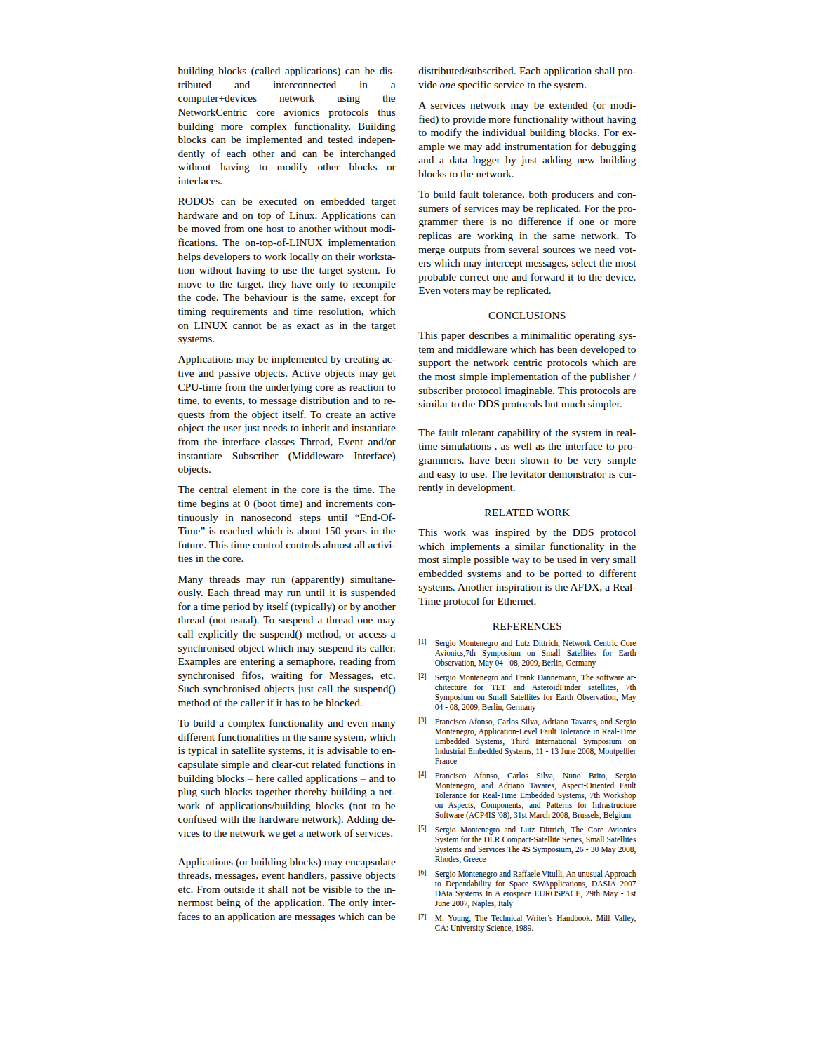building blocks (called applications) can be distributed and interconnected in a computer+devices network using the NetworkCentric core avionics protocols thus building more complex functionality. Building blocks can be implemented and tested independently of each other and can be interchanged without having to modify other blocks or interfaces.
RODOS can be executed on embedded target hardware and on top of Linux. Applications can be moved from one host to another without modifications. The on-top-of-LINUX implementation helps developers to work locally on their workstation without having to use the target system. To move to the target, they have only to recompile the code. The behaviour is the same, except for timing requirements and time resolution, which on LINUX cannot be as exact as in the target systems.
Applications may be implemented by creating active and passive objects. Active objects may get CPU-time from the underlying core as reaction to time, to events, to message distribution and to requests from the object itself. To create an active object the user just needs to inherit and instantiate from the interface classes Thread, Event and/or instantiate Subscriber (Middleware Interface) objects.
The central element in the core is the time. The time begins at 0 (boot time) and increments continuously in nanosecond steps until “End-Of-Time” is reached which is about 150 years in the future. This time control controls almost all activities in the core.
Many threads may run (apparently) simultaneously. Each thread may run until it is suspended for a time period by itself (typically) or by another thread (not usual). To suspend a thread one may call explicitly the suspend() method, or access a synchronised object which may suspend its caller. Examples are entering a semaphore, reading from synchronised fifos, waiting for Messages, etc. Such synchronised objects just call the suspend() method of the caller if it has to be blocked.
To build a complex functionality and even many different functionalities in the same system, which is typical in satellite systems, it is advisable to encapsulate simple and clear-cut related functions in building blocks – here called applications – and to plug such blocks together thereby building a network of applications/building blocks (not to be confused with the hardware network). Adding devices to the network we get a network of services.
Applications (or building blocks) may encapsulate threads, messages, event handlers, passive objects etc. From outside it shall not be visible to the innermost being of the application. The only interfaces to an application are messages which can be distributed/subscribed. Each application shall provide one specific service to the system.
A services network may be extended (or modified) to provide more functionality without having to modify the individual building blocks. For example we may add instrumentation for debugging and a data logger by just adding new building blocks to the network.
To build fault tolerance, both producers and consumers of services may be replicated. For the programmer there is no difference if one or more replicas are working in the same network. To merge outputs from several sources we need voters which may intercept messages, select the most probable correct one and forward it to the device. Even voters may be replicated.
Conclusions
This paper describes a minimalitic operating system and middleware which has been developed to support the network centric protocols which are the most simple implementation of the publisher / subscriber protocol imaginable. This protocols are similar to the DDS protocols but much simpler.
The fault tolerant capability of the system in real-time simulations , as well as the interface to programmers, have been shown to be very simple and easy to use. The levitator demonstrator is currently in development.
Related Work
This work was inspired by the DDS protocol which implements a similar functionality in the most simple possible way to be used in very small embedded systems and to be ported to different systems. Another inspiration is the AFDX, a Real-Time protocol for Ethernet.
References
[1] Sergio Montenegro and Lutz Dittrich, Network Centric Core Avionics,7th Symposium on Small Satellites for Earth Observation, May 04 - 08, 2009, Berlin, Germany
[2] Sergio Montenegro and Frank Dannemann, The software architecture for TET and AsteroidFinder satellites, 7th Symposium on Small Satellites for Earth Observation, May 04 - 08, 2009, Berlin, Germany
[3] Francisco Afonso, Carlos Silva, Adriano Tavares, and Sergio Montenegro, Application-Level Fault Tolerance in Real-Time Embedded Systems, Third International Symposium on Industrial Embedded Systems, 11 - 13 June 2008, Montpellier France
[4] Francisco Afonso, Carlos Silva, Nuno Brito, Sergio Montenegro, and Adriano Tavares, Aspect-Oriented Fault Tolerance for Real-Time Embedded Systems, 7th Workshop on Aspects, Components, and Patterns for Infrastructure Software (ACP4IS '08), 31st March 2008, Brussels, Belgium
[5] Sergio Montenegro and Lutz Dittrich, The Core Avionics System for the DLR Compact-Satellite Series, Small Satellites Systems and Services The 4S Symposium, 26 - 30 May 2008, Rhodes, Greece
[6] Sergio Montenegro and Raffaele Vitulli, An unusual Approach to Dependability for Space SWApplications, DASIA 2007 DAta Systems In A erospace EUROSPACE, 29th May - 1st June 2007, Naples, Italy
[7] M. Young, The Technical Writer’s Handbook. Mill Valley, CA: University Science, 1989.